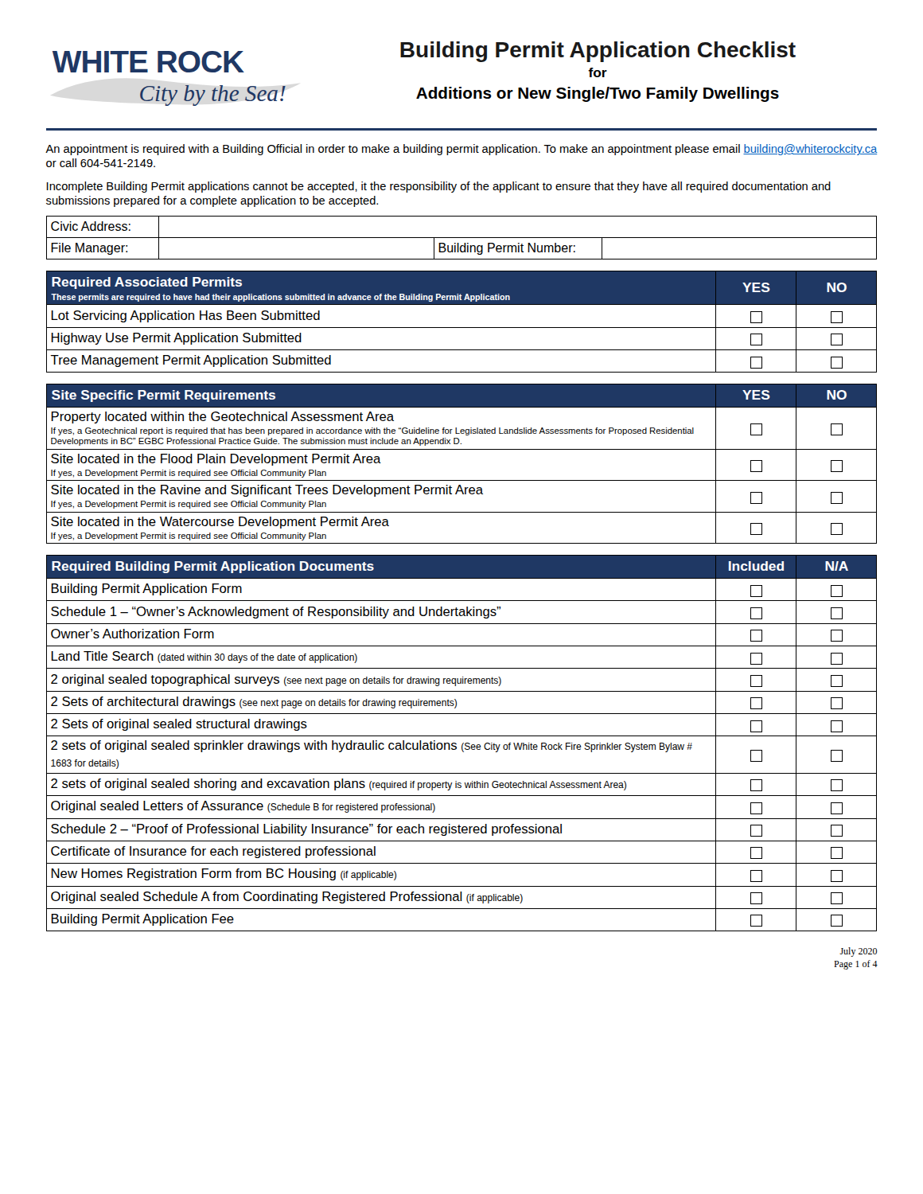WHITE ROCK City by the Sea!
Building Permit Application Checklist
for
Additions or New Single/Two Family Dwellings
An appointment is required with a Building Official in order to make a building permit application. To make an appointment please email building@whiterockcity.ca or call 604-541-2149.
Incomplete Building Permit applications cannot be accepted, it the responsibility of the applicant to ensure that they have all required documentation and submissions prepared for a complete application to be accepted.
| Civic Address: | |
| File Manager: | | Building Permit Number: | |
| Required Associated Permits These permits are required to have had their applications submitted in advance of the Building Permit Application | YES | NO |
| Lot Servicing Application Has Been Submitted | | |
| Highway Use Permit Application Submitted | | |
| Tree Management Permit Application Submitted | | |
| Site Specific Permit Requirements | YES | NO |
| Property located within the Geotechnical Assessment Area If yes, a Geotechnical report is required that has been prepared in accordance with the “Guideline for Legislated Landslide Assessments for Proposed Residential Developments in BC” EGBC Professional Practice Guide. The submission must include an Appendix D. | | |
| Site located in the Flood Plain Development Permit Area If yes, a Development Permit is required see Official Community Plan | | |
| Site located in the Ravine and Significant Trees Development Permit Area If yes, a Development Permit is required see Official Community Plan | | |
| Site located in the Watercourse Development Permit Area If yes, a Development Permit is required see Official Community Plan | | |
| Required Building Permit Application Documents | Included | N/A |
| Building Permit Application Form | | |
| Schedule 1 – “Owner’s Acknowledgment of Responsibility and Undertakings” | | |
| Owner’s Authorization Form | | |
| Land Title Search (dated within 30 days of the date of application) | | |
| 2 original sealed topographical surveys (see next page on details for drawing requirements) | | |
| 2 Sets of architectural drawings (see next page on details for drawing requirements) | | |
| 2 Sets of original sealed structural drawings | | |
| 2 sets of original sealed sprinkler drawings with hydraulic calculations (See City of White Rock Fire Sprinkler System Bylaw # 1683 for details) | | |
| 2 sets of original sealed shoring and excavation plans (required if property is within Geotechnical Assessment Area) | | |
| Original sealed Letters of Assurance (Schedule B for registered professional) | | |
| Schedule 2 – “Proof of Professional Liability Insurance” for each registered professional | | |
| Certificate of Insurance for each registered professional | | |
| New Homes Registration Form from BC Housing (if applicable) | | |
| Original sealed Schedule A from Coordinating Registered Professional (if applicable) | | |
| Building Permit Application Fee | | |
July 2020
Page 1 of 4